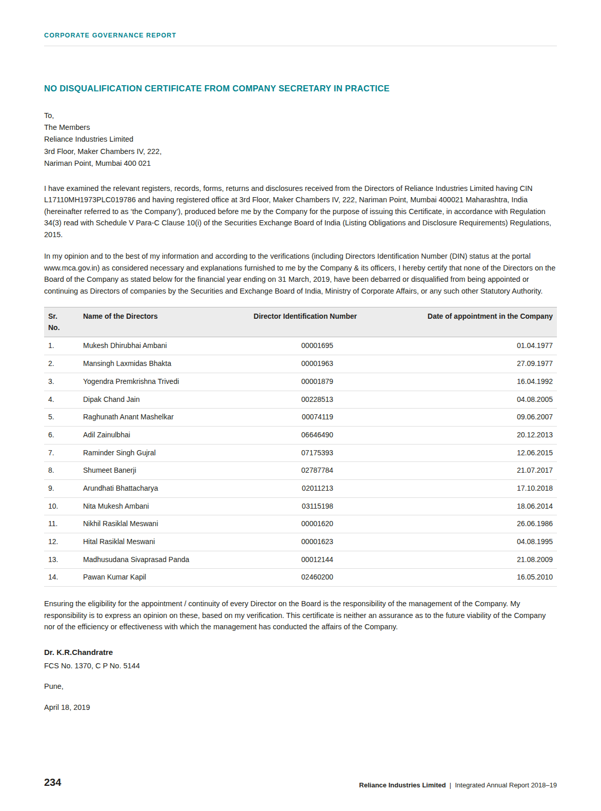Corporate Governance Report
No Disqualification Certificate from Company Secretary in Practice
To,
The Members
Reliance Industries Limited
3rd Floor, Maker Chambers IV, 222,
Nariman Point, Mumbai 400 021
I have examined the relevant registers, records, forms, returns and disclosures received from the Directors of Reliance Industries Limited having CIN L17110MH1973PLC019786 and having registered office at 3rd Floor, Maker Chambers IV, 222, Nariman Point, Mumbai 400021 Maharashtra, India (hereinafter referred to as ‘the Company’), produced before me by the Company for the purpose of issuing this Certificate, in accordance with Regulation 34(3) read with Schedule V Para-C Clause 10(i) of the Securities Exchange Board of India (Listing Obligations and Disclosure Requirements) Regulations, 2015.
In my opinion and to the best of my information and according to the verifications (including Directors Identification Number (DIN) status at the portal www.mca.gov.in) as considered necessary and explanations furnished to me by the Company & its officers, I hereby certify that none of the Directors on the Board of the Company as stated below for the financial year ending on 31 March, 2019, have been debarred or disqualified from being appointed or continuing as Directors of companies by the Securities and Exchange Board of India, Ministry of Corporate Affairs, or any such other Statutory Authority.
| Sr. No. | Name of the Directors | Director Identification Number | Date of appointment in the Company |
| --- | --- | --- | --- |
| 1. | Mukesh Dhirubhai Ambani | 00001695 | 01.04.1977 |
| 2. | Mansingh Laxmidas Bhakta | 00001963 | 27.09.1977 |
| 3. | Yogendra Premkrishna Trivedi | 00001879 | 16.04.1992 |
| 4. | Dipak Chand Jain | 00228513 | 04.08.2005 |
| 5. | Raghunath Anant Mashelkar | 00074119 | 09.06.2007 |
| 6. | Adil Zainulbhai | 06646490 | 20.12.2013 |
| 7. | Raminder Singh Gujral | 07175393 | 12.06.2015 |
| 8. | Shumeet Banerji | 02787784 | 21.07.2017 |
| 9. | Arundhati Bhattacharya | 02011213 | 17.10.2018 |
| 10. | Nita Mukesh Ambani | 03115198 | 18.06.2014 |
| 11. | Nikhil Rasiklal Meswani | 00001620 | 26.06.1986 |
| 12. | Hital Rasiklal Meswani | 00001623 | 04.08.1995 |
| 13. | Madhusudana Sivaprasad Panda | 00012144 | 21.08.2009 |
| 14. | Pawan Kumar Kapil | 02460200 | 16.05.2010 |
Ensuring the eligibility for the appointment / continuity of every Director on the Board is the responsibility of the management of the Company. My responsibility is to express an opinion on these, based on my verification. This certificate is neither an assurance as to the future viability of the Company nor of the efficiency or effectiveness with which the management has conducted the affairs of the Company.
Dr. K.R.Chandratre
FCS No. 1370, C P No. 5144
Pune,
April 18, 2019
234
Reliance Industries Limited | Integrated Annual Report 2018–19